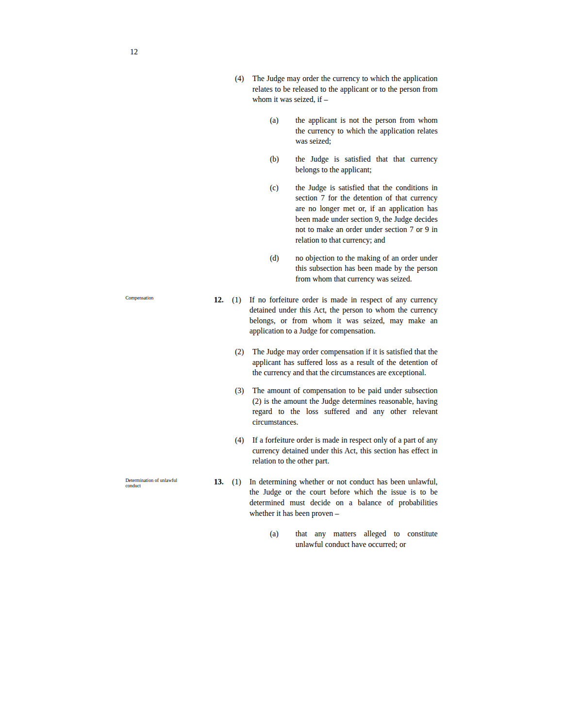12
(4)
The Judge may order the currency to which the application relates to be released to the applicant or to the person from whom it was seized, if –
(a)
the applicant is not the person from whom the currency to which the application relates was seized;
(b)
the Judge is satisfied that that currency belongs to the applicant;
(c)
the Judge is satisfied that the conditions in section 7 for the detention of that currency are no longer met or, if an application has been made under section 9, the Judge decides not to make an order under section 7 or 9 in relation to that currency; and
(d)
no objection to the making of an order under this subsection has been made by the person from whom that currency was seized.
Compensation
12.
(1)
If no forfeiture order is made in respect of any currency detained under this Act, the person to whom the currency belongs, or from whom it was seized, may make an application to a Judge for compensation.
(2)
The Judge may order compensation if it is satisfied that the applicant has suffered loss as a result of the detention of the currency and that the circumstances are exceptional.
(3)
The amount of compensation to be paid under subsection (2) is the amount the Judge determines reasonable, having regard to the loss suffered and any other relevant circumstances.
(4)
If a forfeiture order is made in respect only of a part of any currency detained under this Act, this section has effect in relation to the other part.
Determination of unlawful conduct
13.
(1)
In determining whether or not conduct has been unlawful, the Judge or the court before which the issue is to be determined must decide on a balance of probabilities whether it has been proven –
(a)
that any matters alleged to constitute unlawful conduct have occurred; or